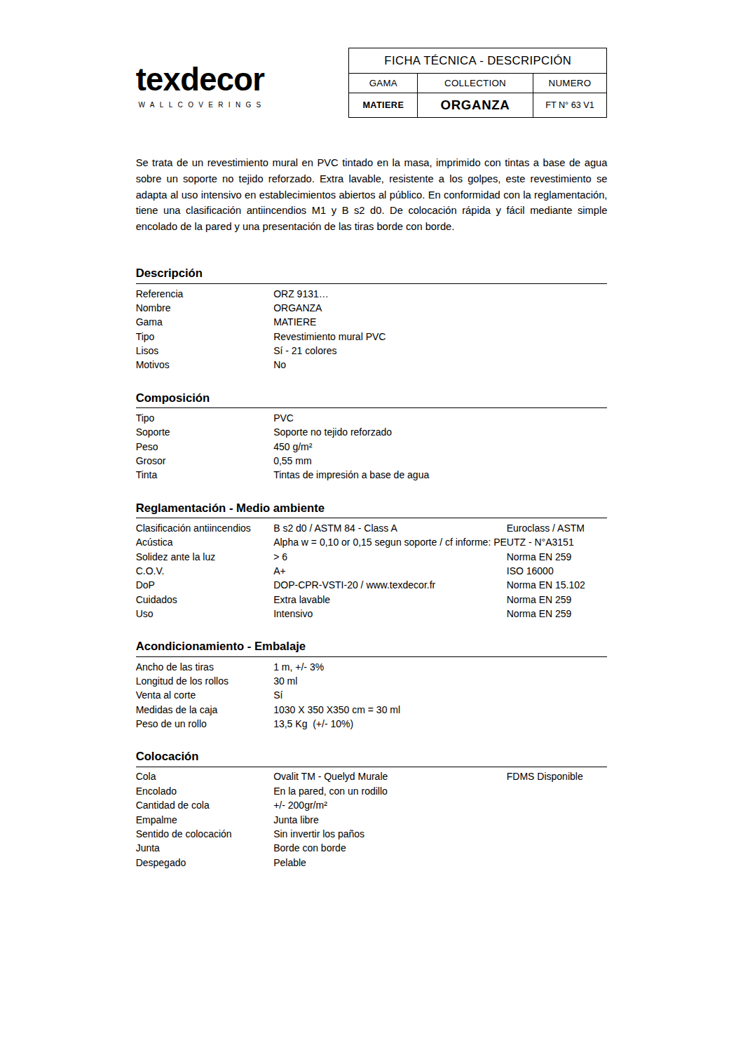texdecor
WALLCOVERINGS
| FICHA TÉCNICA - DESCRIPCIÓN |
| GAMA | COLLECTION | NUMERO |
| MATIERE | ORGANZA | FT N° 63 V1 |
Se trata de un revestimiento mural en PVC tintado en la masa, imprimido con tintas a base de agua sobre un soporte no tejido reforzado. Extra lavable, resistente a los golpes, este revestimiento se adapta al uso intensivo en establecimientos abiertos al público. En conformidad con la reglamentación, tiene una clasificación antiincendios M1 y B s2 d0. De colocación rápida y fácil mediante simple encolado de la pared y una presentación de las tiras borde con borde.
Descripción
| Referencia | ORZ 9131… | |
| Nombre | ORGANZA | |
| Gama | MATIERE | |
| Tipo | Revestimiento mural PVC | |
| Lisos | Sí - 21 colores | |
| Motivos | No | |
Composición
| Tipo | PVC | |
| Soporte | Soporte no tejido reforzado | |
| Peso | 450 g/m² | |
| Grosor | 0,55 mm | |
| Tinta | Tintas de impresión a base de agua | |
Reglamentación - Medio ambiente
| Clasificación antiincendios | B s2 d0 / ASTM 84 - Class A | Euroclass / ASTM |
| Acústica | Alpha w = 0,10 or 0,15 segun soporte / cf informe: PEUTZ - N°A3151 |
| Solidez ante la luz | > 6 | Norma EN 259 |
| C.O.V. | A+ | ISO 16000 |
| DoP | DOP-CPR-VSTI-20 / www.texdecor.fr | Norma EN 15.102 |
| Cuidados | Extra lavable | Norma EN 259 |
| Uso | Intensivo | Norma EN 259 |
Acondicionamiento - Embalaje
| Ancho de las tiras | 1 m, +/- 3% | |
| Longitud de los rollos | 30 ml | |
| Venta al corte | Sí | |
| Medidas de la caja | 1030 X 350 X350 cm = 30 ml | |
| Peso de un rollo | 13,5 Kg (+/- 10%) | |
Colocación
| Cola | Ovalit TM - Quelyd Murale | FDMS Disponible |
| Encolado | En la pared, con un rodillo | |
| Cantidad de cola | +/- 200gr/m² | |
| Empalme | Junta libre | |
| Sentido de colocación | Sin invertir los paños | |
| Junta | Borde con borde | |
| Despegado | Pelable | |